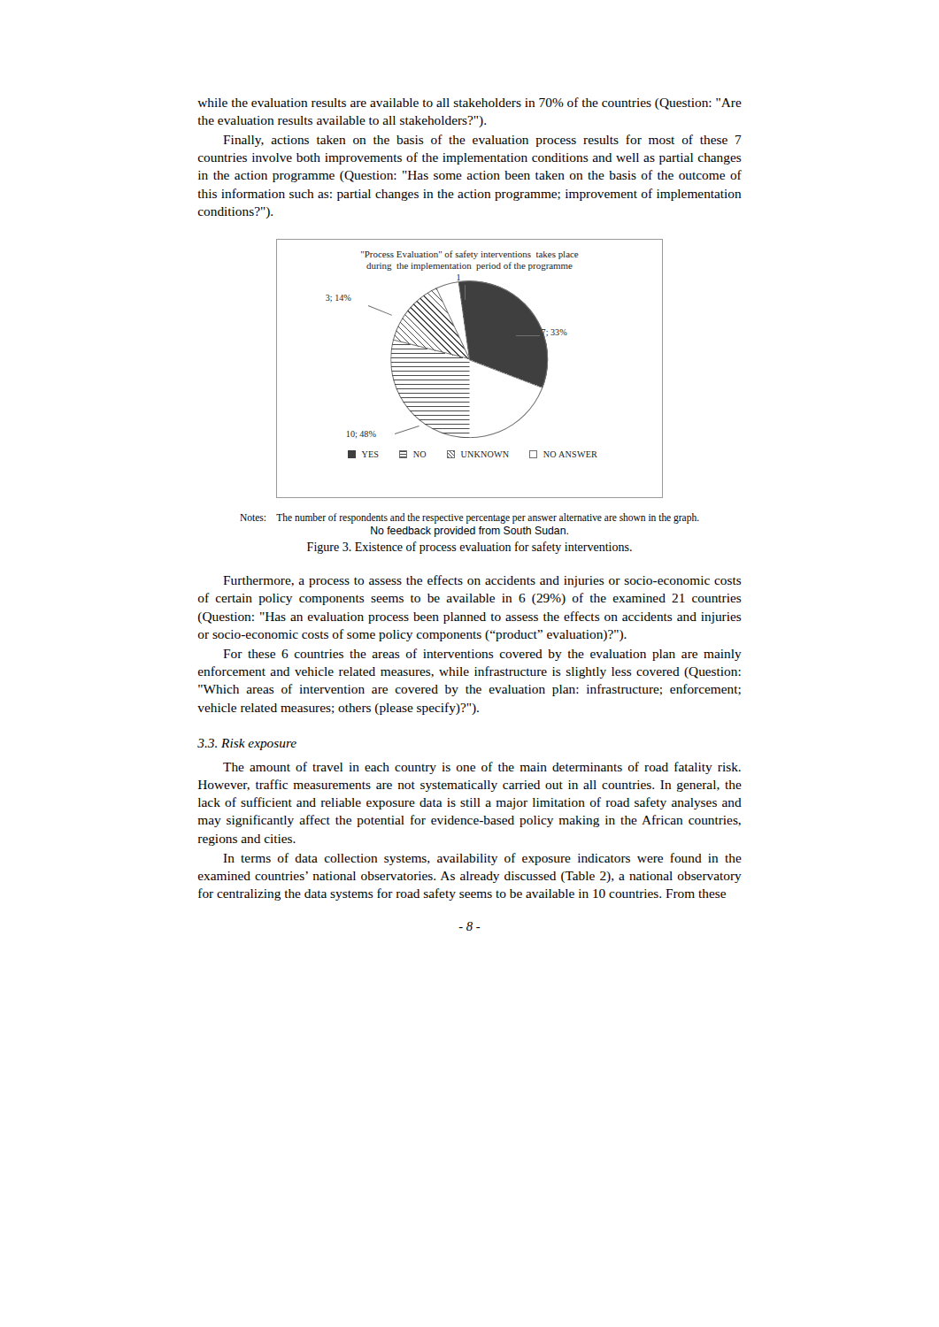while the evaluation results are available to all stakeholders in 70% of the countries (Question: "Are the evaluation results available to all stakeholders?").
Finally, actions taken on the basis of the evaluation process results for most of these 7 countries involve both improvements of the implementation conditions and well as partial changes in the action programme (Question: "Has some action been taken on the basis of the outcome of this information such as: partial changes in the action programme; improvement of implementation conditions?").
"Process Evaluation" of safety interventions takes place
during the implementation period of the programme
1
3; 14%
7; 33%
10; 48%
YES NO UNKNOWN NO ANSWER
Notes: The number of respondents and the respective percentage per answer alternative are shown in the graph.
No feedback provided from South Sudan.
Figure 3. Existence of process evaluation for safety interventions.
Furthermore, a process to assess the effects on accidents and injuries or socio-economic costs of certain policy components seems to be available in 6 (29%) of the examined 21 countries (Question: "Has an evaluation process been planned to assess the effects on accidents and injuries or socio-economic costs of some policy components (“product” evaluation)?").
For these 6 countries the areas of interventions covered by the evaluation plan are mainly enforcement and vehicle related measures, while infrastructure is slightly less covered (Question: "Which areas of intervention are covered by the evaluation plan: infrastructure; enforcement; vehicle related measures; others (please specify)?").
3.3. Risk exposure
The amount of travel in each country is one of the main determinants of road fatality risk. However, traffic measurements are not systematically carried out in all countries. In general, the lack of sufficient and reliable exposure data is still a major limitation of road safety analyses and may significantly affect the potential for evidence-based policy making in the African countries, regions and cities.
In terms of data collection systems, availability of exposure indicators were found in the examined countries’ national observatories. As already discussed (Table 2), a national observatory for centralizing the data systems for road safety seems to be available in 10 countries. From these
- 8 -